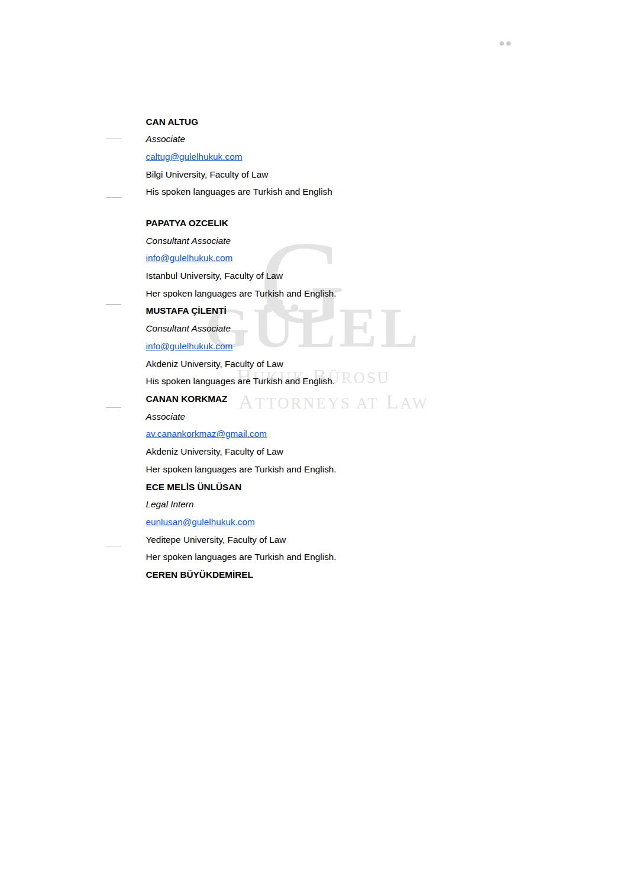••
G ••• GÜLEL HUKUK BÜROSU ATTORNEYS AT LAW
CAN ALTUG
Associate
caltug@gulelhukuk.com
Bilgi University, Faculty of Law
His spoken languages are Turkish and English
PAPATYA OZCELIK
Consultant Associate
info@gulelhukuk.com
Istanbul University, Faculty of Law
Her spoken languages are Turkish and English.
MUSTAFA ÇİLENTİ
Consultant Associate
info@gulelhukuk.com
Akdeniz University, Faculty of Law
His spoken languages are Turkish and English.
CANAN KORKMAZ
Associate
av.canankorkmaz@gmail.com
Akdeniz University, Faculty of Law
Her spoken languages are Turkish and English.
ECE MELİS ÜNLÜSAN
Legal Intern
eunlusan@gulelhukuk.com
Yeditepe University, Faculty of Law
Her spoken languages are Turkish and English.
CEREN BÜYÜKDEMİREL